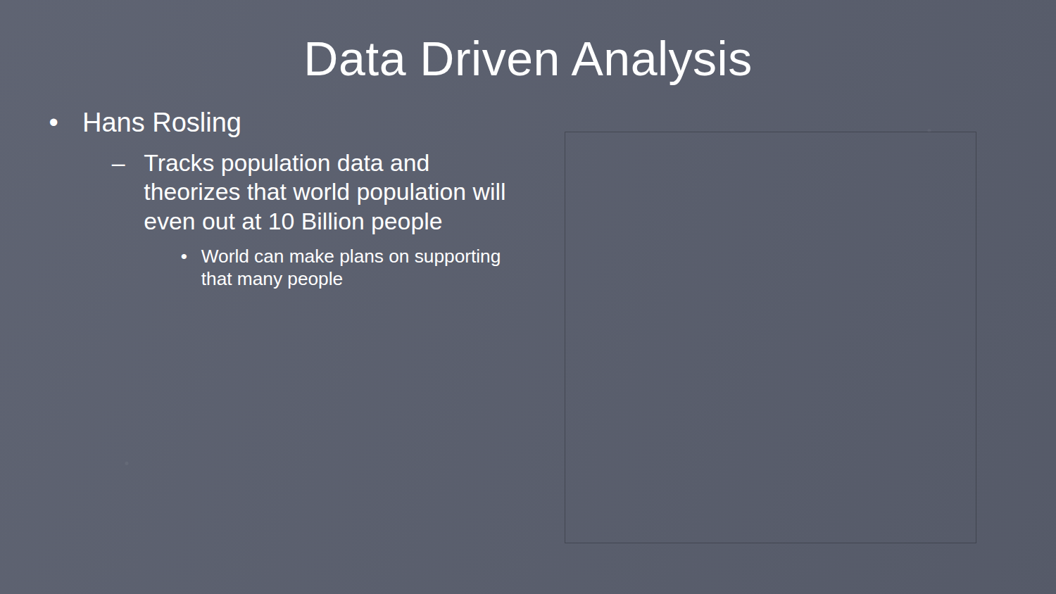Data Driven Analysis
Hans Rosling
Tracks population data and theorizes that world population will even out at 10 Billion people
World can make plans on supporting that many people